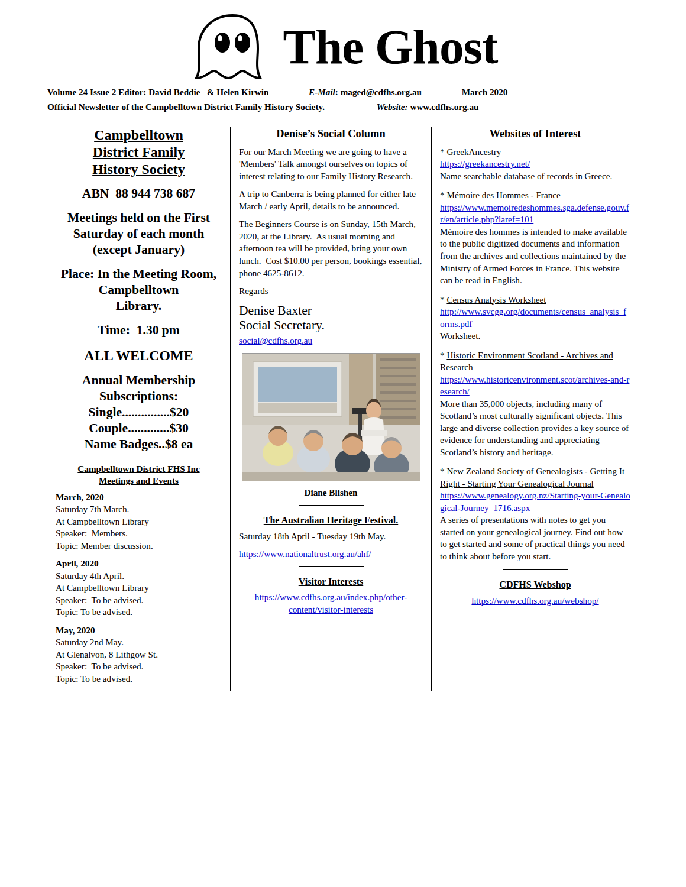The Ghost
Volume 24 Issue 2 Editor: David Beddie & Helen Kirwin E-Mail: maged@cdfhs.org.au March 2020
Official Newsletter of the Campbelltown District Family History Society. Website: www.cdfhs.org.au
Campbelltown
District Family
History Society
ABN 88 944 738 687
Meetings held on the First Saturday of each month
(except January)
Place: In the Meeting Room, Campbelltown
Library.
Time: 1.30 pm
ALL WELCOME
Annual Membership Subscriptions:
Single...............$20
Couple.............$30
Name Badges..$8 ea
Campbelltown District FHS Inc
Meetings and Events
March, 2020
Saturday 7th March.
At Campbelltown Library
Speaker: Members.
Topic: Member discussion.
April, 2020
Saturday 4th April.
At Campbelltown Library
Speaker: To be advised.
Topic: To be advised.
May, 2020
Saturday 2nd May.
At Glenalvon, 8 Lithgow St.
Speaker: To be advised.
Topic: To be advised.
Denise’s Social Column
For our March Meeting we are going to have a 'Members' Talk amongst ourselves on topics of interest relating to our Family History Research.
A trip to Canberra is being planned for either late March / early April, details to be announced.
The Beginners Course is on Sunday, 15th March, 2020, at the Library. As usual morning and afternoon tea will be provided, bring your own lunch. Cost $10.00 per person, bookings essential, phone 4625-8612.
Regards
Denise Baxter
Social Secretary.
social@cdfhs.org.au
Diane Blishen presenting at a meeting
Diane Blishen
The Australian Heritage Festival.
Saturday 18th April - Tuesday 19th May.
https://www.nationaltrust.org.au/ahf/
Visitor Interests
https://www.cdfhs.org.au/index.php/other-content/visitor-interests
Websites of Interest
* GreekAncestry
https://greekancestry.net/
Name searchable database of records in Greece.
* Mémoire des Hommes - France
https://www.memoiredeshommes.sga.defense.gouv.fr/en/article.php?laref=101
Mémoire des hommes is intended to make available to the public digitized documents and information from the archives and collections maintained by the Ministry of Armed Forces in France. This website can be read in English.
* Census Analysis Worksheet
http://www.svcgg.org/documents/census_analysis_forms.pdf
Worksheet.
* Historic Environment Scotland - Archives and Research
https://www.historicenvironment.scot/archives-and-research/
More than 35,000 objects, including many of Scotland’s most culturally significant objects. This large and diverse collection provides a key source of evidence for understanding and appreciating Scotland’s history and heritage.
* New Zealand Society of Genealogists - Getting It Right - Starting Your Genealogical Journal
https://www.genealogy.org.nz/Starting-your-Genealogical-Journey_1716.aspx
A series of presentations with notes to get you started on your genealogical journey. Find out how to get started and some of practical things you need to think about before you start.
CDFHS Webshop
https://www.cdfhs.org.au/webshop/